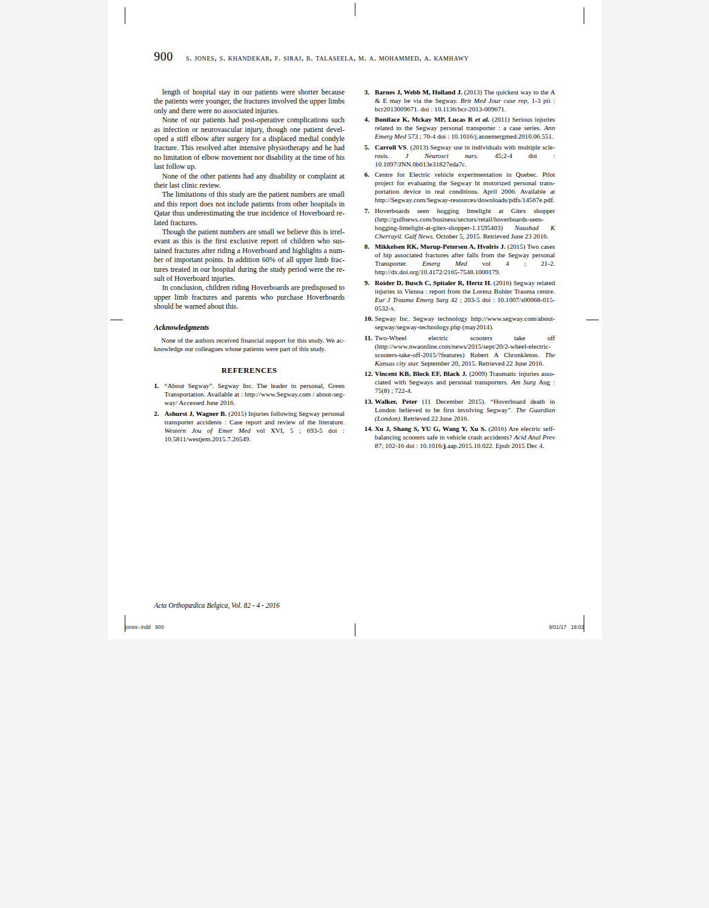900
s. jones, s. khandekar, f. siraj, b. talaseela, m. a. mohammed, a. kamhawy
length of hospital stay in our patients were shorter because the patients were younger, the fractures involved the upper limbs only and there were no associated injuries.
None of our patients had post-operative complications such as infection or neurovascular injury, though one patient developed a stiff elbow after surgery for a displaced medial condyle fracture. This resolved after intensive physiotherapy and he had no limitation of elbow movement nor disability at the time of his last follow up.
None of the other patients had any disability or complaint at their last clinic review.
The limitations of this study are the patient numbers are small and this report does not include patients from other hospitals in Qatar thus underestimating the true incidence of Hoverboard related fractures.
Though the patient numbers are small we believe this is irrelevant as this is the first exclusive report of children who sustained fractures after riding a Hoverboard and highlights a number of important points. In addition 60% of all upper limb fractures treated in our hospital during the study period were the result of Hoverboard injuries.
In conclusion, children riding Hoverboards are predisposed to upper limb fractures and parents who purchase Hoverboards should be warned about this.
Acknowledgments
None of the authors received financial support for this study. We acknowledge our colleagues whose patients were part of this study.
REFERENCES
1.“About Segway”. Segway Inc. The leader in personal, Green Transportation. Available at : http://www.Segway.com / about-segway/ Accessed June 2016.
2. Ashurst J, Wagner B. (2015) Injuries following Segway personal transporter accidents : Case report and review of the literature. Western Jou of Emer Med vol XVI, 5 ; 693-5 doi : 10.5811/westjem.2015.7.26549.
3. Barnes J, Webb M, Holland J. (2013) The quickest way to the A & E may be via the Segway. Brit Med Jour case rep, 1-3 pii : bcr2013009671. doi : 10.1136/bcr-2013-009671.
4. Boniface K, Mckay MP, Lucas R et al. (2011) Serious injuries related to the Segway personal transporter : a case series. Ann Emerg Med 573 ; 70-4 doi : 10.1016/j.annemergmed.2010.06.551.
5. Carroll VS. (2013) Segway use in individuals with multiple sclerosis. J Neurosci nurs. 45;2-4 doi : 10.1097/JNN.0b013e31827eda7c.
6. Centre for Electric vehicle experimentation in Quebec. Pilot project for evaluating the Segway ht motorized personal transportation device in real conditions. April 2006. Available at http://Segway.com/Segway-resources/downloads/pdfs/14567e.pdf.
7. Hoverboards seen hogging limelight at Gitex shopper (http://gulfnews.com/business/sectors/retail/hoverboards-seen-hogging-limelight-at-gitex-shopper-1.1595403) Naushad K Cherrayil. Gulf News. October 5, 2015. Retrieved June 23 2016.
8. Mikkelsen RK, Morup-Petersen A, Hvolris J. (2015) Two cases of hip associated fractures after falls from the Segway personal Transporter. Emerg Med vol 4 ; 21-2. http://dx.doi.org/10.4172/2165-7548.1000179.
9. Roider D, Busch C, Spitaler R, Hertz H. (2016) Segway related injuries in Vienna : report from the Lorenz Bohler Trauma centre. Eur J Trauma Emerg Surg 42 ; 203-5 doi : 10.1007/s00068-015-0532-x.
10. Segway Inc. Segway technology http://www.segway.com/about-segway/segway-technology.php (may2014).
11. Two-Wheel electric scooters take off (http://www.nwaonline.com/news/2015/sept/20/2-wheel-electric-scooters-take-off-2015/?features) Robert A Chronkleton. The Kansas city star. September 20, 2015. Retrieved 22 June 2016.
12. Vincent KB, Block EF, Black J. (2009) Traumatic injuries associated with Segways and personal transporters. Am Surg Aug : 75(8) ; 722-4.
13. Walker, Peter (11 December 2015). “Hoverboard death in London believed to be first involving Segway”. The Guardian (London). Retrieved 22 June 2016.
14. Xu J, Shang S, YU G, Wang Y, Xu S. (2016) Are electric self-balancing scooters safe in vehicle crash accidents? Acid Anal Prev 87; 102-16 doi : 10.1016/j.aap.2015.10.022. Epub 2015 Dec 4.
Acta Orthopædica Belgica, Vol. 82 - 4 - 2016
jones-.indd 900
9/01/17 18:02